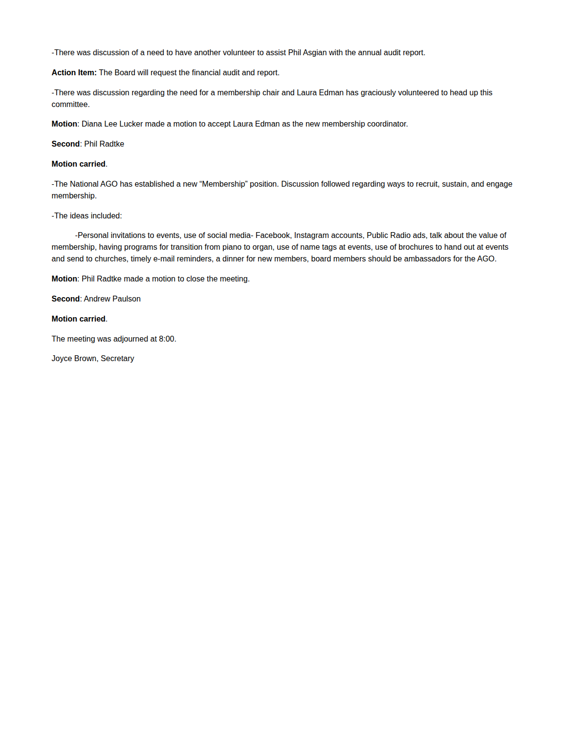-There was discussion of a need to have another volunteer to assist Phil Asgian with the annual audit report.
Action Item: The Board will request the financial audit and report.
-There was discussion regarding the need for a membership chair and Laura Edman has graciously volunteered to head up this committee.
Motion: Diana Lee Lucker made a motion to accept Laura Edman as the new membership coordinator.
Second: Phil Radtke
Motion carried.
-The National AGO has established a new “Membership” position. Discussion followed regarding ways to recruit, sustain, and engage membership.
-The ideas included:
-Personal invitations to events, use of social media- Facebook, Instagram accounts, Public Radio ads, talk about the value of membership, having programs for transition from piano to organ, use of name tags at events, use of brochures to hand out at events and send to churches, timely e-mail reminders, a dinner for new members, board members should be ambassadors for the AGO.
Motion: Phil Radtke made a motion to close the meeting.
Second: Andrew Paulson
Motion carried.
The meeting was adjourned at 8:00.
Joyce Brown, Secretary